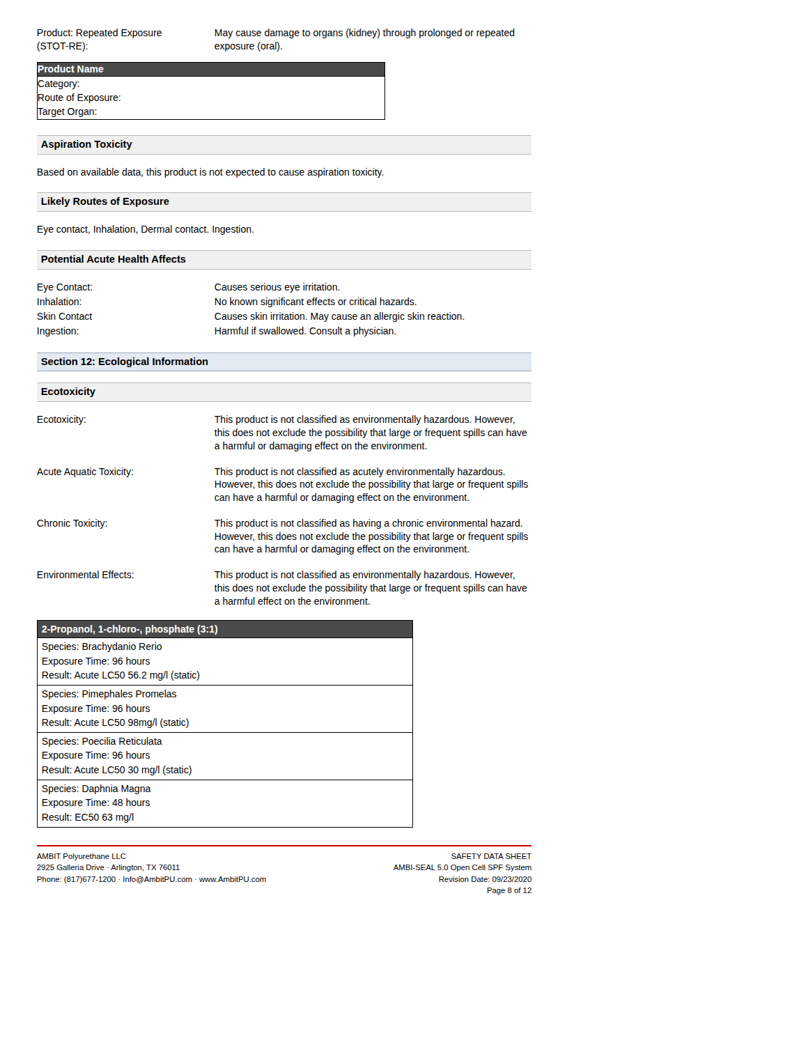Product: Repeated Exposure
(STOT-RE):
May cause damage to organs (kidney) through prolonged or repeated exposure (oral).
| Product Name |
| Category: Route of Exposure: Target Organ: |
Aspiration Toxicity
Based on available data, this product is not expected to cause aspiration toxicity.
Likely Routes of Exposure
Eye contact, Inhalation, Dermal contact. Ingestion.
Potential Acute Health Affects
Eye Contact:
Causes serious eye irritation.
Inhalation:
No known significant effects or critical hazards.
Skin Contact
Causes skin irritation. May cause an allergic skin reaction.
Ingestion:
Harmful if swallowed. Consult a physician.
Section 12: Ecological Information
Ecotoxicity
Ecotoxicity:
This product is not classified as environmentally hazardous. However, this does not exclude the possibility that large or frequent spills can have a harmful or damaging effect on the environment.
Acute Aquatic Toxicity:
This product is not classified as acutely environmentally hazardous. However, this does not exclude the possibility that large or frequent spills can have a harmful or damaging effect on the environment.
Chronic Toxicity:
This product is not classified as having a chronic environmental hazard. However, this does not exclude the possibility that large or frequent spills can have a harmful or damaging effect on the environment.
Environmental Effects:
This product is not classified as environmentally hazardous. However, this does not exclude the possibility that large or frequent spills can have a harmful effect on the environment.
| 2-Propanol, 1-chloro-, phosphate (3:1) |
| Species: Brachydanio Rerio Exposure Time: 96 hours Result: Acute LC50 56.2 mg/l (static) |
| Species: Pimephales Promelas Exposure Time: 96 hours Result: Acute LC50 98mg/l (static) |
| Species: Poecilia Reticulata Exposure Time: 96 hours Result: Acute LC50 30 mg/l (static) |
| Species: Daphnia Magna Exposure Time: 48 hours Result: EC50 63 mg/l |
AMBIT Polyurethane LLC
2925 Galleria Drive · Arlington, TX 76011
Phone: (817)677-1200 · Info@AmbitPU.com · www.AmbitPU.com
SAFETY DATA SHEET
AMBI-SEAL 5.0 Open Cell SPF System
Revision Date: 09/23/2020
Page 8 of 12